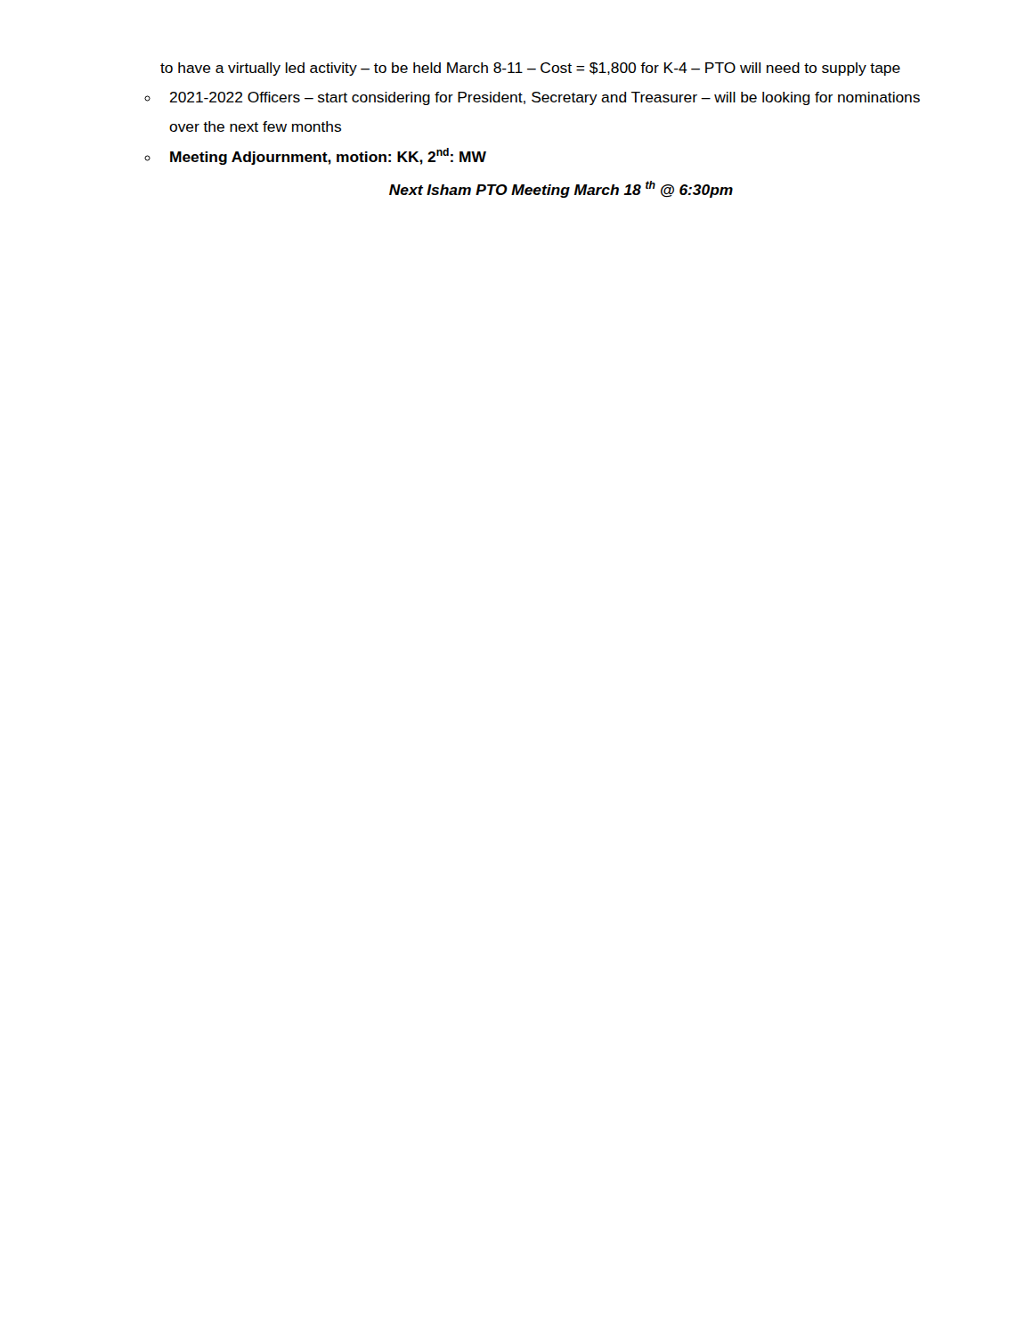to have a virtually led activity – to be held March 8-11 – Cost = $1,800 for K-4 – PTO will need to supply tape
2021-2022 Officers – start considering for President, Secretary and Treasurer – will be looking for nominations over the next few months
Meeting Adjournment, motion: KK, 2nd: MW
Next Isham PTO Meeting March 18 th @ 6:30pm